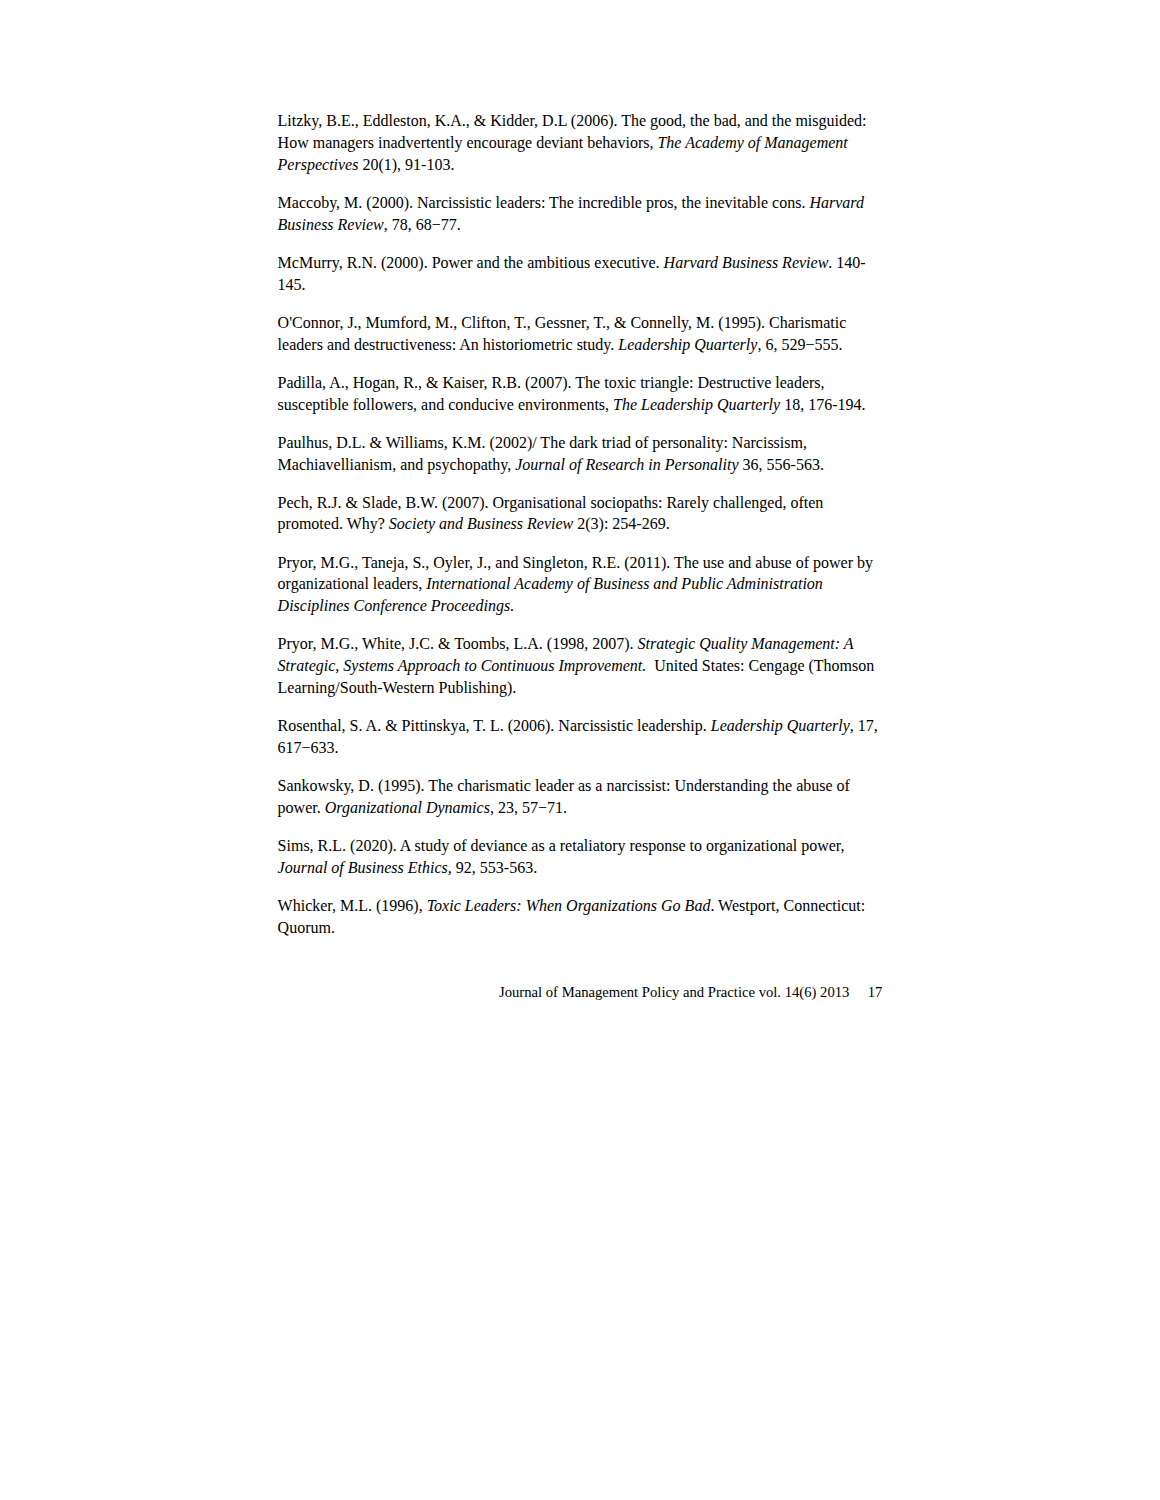Litzky, B.E., Eddleston, K.A., & Kidder, D.L (2006). The good, the bad, and the misguided: How managers inadvertently encourage deviant behaviors, The Academy of Management Perspectives 20(1), 91-103.
Maccoby, M. (2000). Narcissistic leaders: The incredible pros, the inevitable cons. Harvard Business Review, 78, 68−77.
McMurry, R.N. (2000). Power and the ambitious executive. Harvard Business Review. 140-145.
O'Connor, J., Mumford, M., Clifton, T., Gessner, T., & Connelly, M. (1995). Charismatic leaders and destructiveness: An historiometric study. Leadership Quarterly, 6, 529−555.
Padilla, A., Hogan, R., & Kaiser, R.B. (2007). The toxic triangle: Destructive leaders, susceptible followers, and conducive environments, The Leadership Quarterly 18, 176-194.
Paulhus, D.L. & Williams, K.M. (2002)/ The dark triad of personality: Narcissism, Machiavellianism, and psychopathy, Journal of Research in Personality 36, 556-563.
Pech, R.J. & Slade, B.W. (2007). Organisational sociopaths: Rarely challenged, often promoted. Why? Society and Business Review 2(3): 254-269.
Pryor, M.G., Taneja, S., Oyler, J., and Singleton, R.E. (2011). The use and abuse of power by organizational leaders, International Academy of Business and Public Administration Disciplines Conference Proceedings.
Pryor, M.G., White, J.C. & Toombs, L.A. (1998, 2007). Strategic Quality Management: A Strategic, Systems Approach to Continuous Improvement. United States: Cengage (Thomson Learning/South-Western Publishing).
Rosenthal, S. A. & Pittinskya, T. L. (2006). Narcissistic leadership. Leadership Quarterly, 17, 617−633.
Sankowsky, D. (1995). The charismatic leader as a narcissist: Understanding the abuse of power. Organizational Dynamics, 23, 57−71.
Sims, R.L. (2020). A study of deviance as a retaliatory response to organizational power, Journal of Business Ethics, 92, 553-563.
Whicker, M.L. (1996), Toxic Leaders: When Organizations Go Bad. Westport, Connecticut: Quorum.
Journal of Management Policy and Practice vol. 14(6) 2013 17